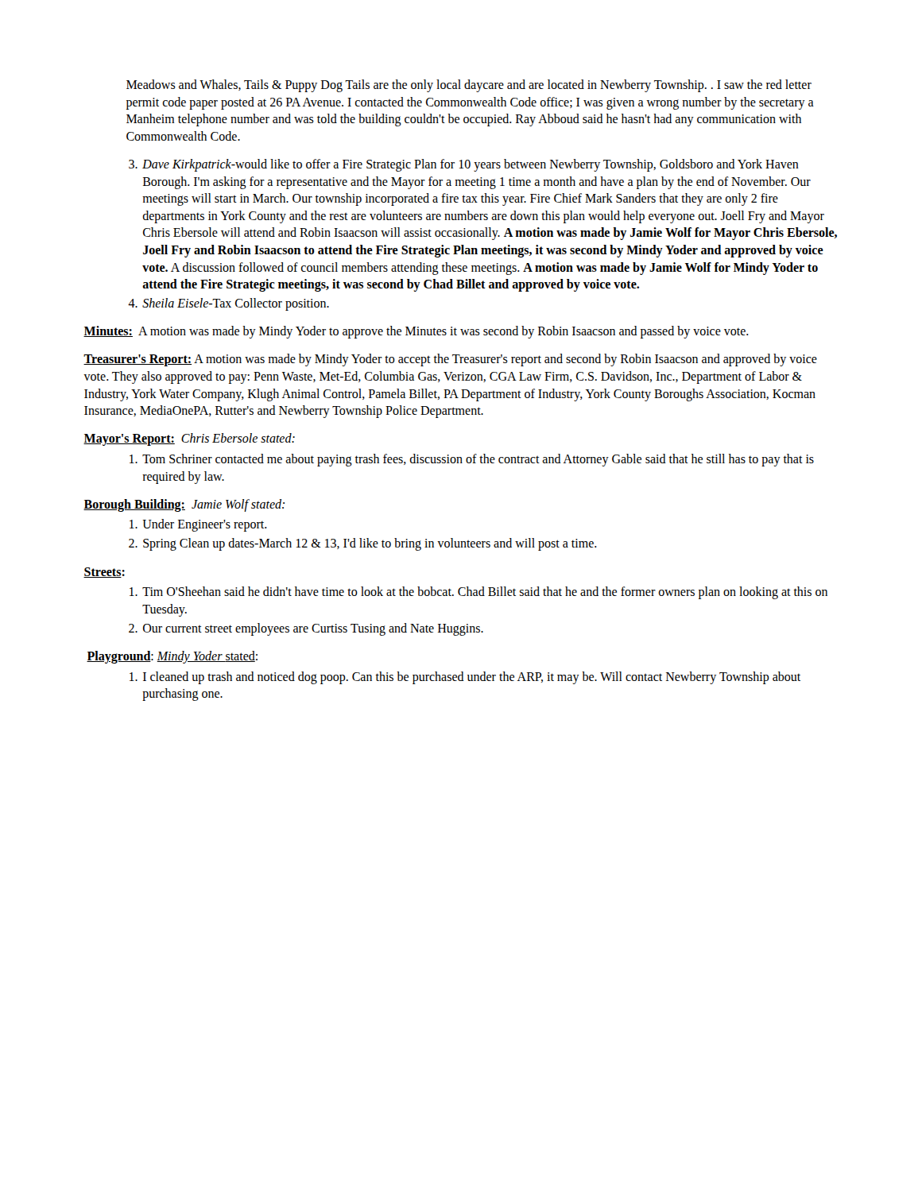Meadows and Whales, Tails & Puppy Dog Tails are the only local daycare and are located in Newberry Township. . I saw the red letter permit code paper posted at 26 PA Avenue. I contacted the Commonwealth Code office; I was given a wrong number by the secretary a Manheim telephone number and was told the building couldn't be occupied. Ray Abboud said he hasn't had any communication with Commonwealth Code.
Dave Kirkpatrick-would like to offer a Fire Strategic Plan for 10 years between Newberry Township, Goldsboro and York Haven Borough. I'm asking for a representative and the Mayor for a meeting 1 time a month and have a plan by the end of November. Our meetings will start in March. Our township incorporated a fire tax this year. Fire Chief Mark Sanders that they are only 2 fire departments in York County and the rest are volunteers are numbers are down this plan would help everyone out. Joell Fry and Mayor Chris Ebersole will attend and Robin Isaacson will assist occasionally. A motion was made by Jamie Wolf for Mayor Chris Ebersole, Joell Fry and Robin Isaacson to attend the Fire Strategic Plan meetings, it was second by Mindy Yoder and approved by voice vote. A discussion followed of council members attending these meetings. A motion was made by Jamie Wolf for Mindy Yoder to attend the Fire Strategic meetings, it was second by Chad Billet and approved by voice vote.
Sheila Eisele-Tax Collector position.
Minutes: A motion was made by Mindy Yoder to approve the Minutes it was second by Robin Isaacson and passed by voice vote.
Treasurer's Report: A motion was made by Mindy Yoder to accept the Treasurer's report and second by Robin Isaacson and approved by voice vote. They also approved to pay: Penn Waste, Met-Ed, Columbia Gas, Verizon, CGA Law Firm, C.S. Davidson, Inc., Department of Labor & Industry, York Water Company, Klugh Animal Control, Pamela Billet, PA Department of Industry, York County Boroughs Association, Kocman Insurance, MediaOnePA, Rutter's and Newberry Township Police Department.
Mayor's Report: Chris Ebersole stated:
Tom Schriner contacted me about paying trash fees, discussion of the contract and Attorney Gable said that he still has to pay that is required by law.
Borough Building: Jamie Wolf stated:
Under Engineer's report.
Spring Clean up dates-March 12 & 13, I'd like to bring in volunteers and will post a time.
Streets:
Tim O'Sheehan said he didn't have time to look at the bobcat. Chad Billet said that he and the former owners plan on looking at this on Tuesday.
Our current street employees are Curtiss Tusing and Nate Huggins.
Playground: Mindy Yoder stated:
I cleaned up trash and noticed dog poop. Can this be purchased under the ARP, it may be. Will contact Newberry Township about purchasing one.